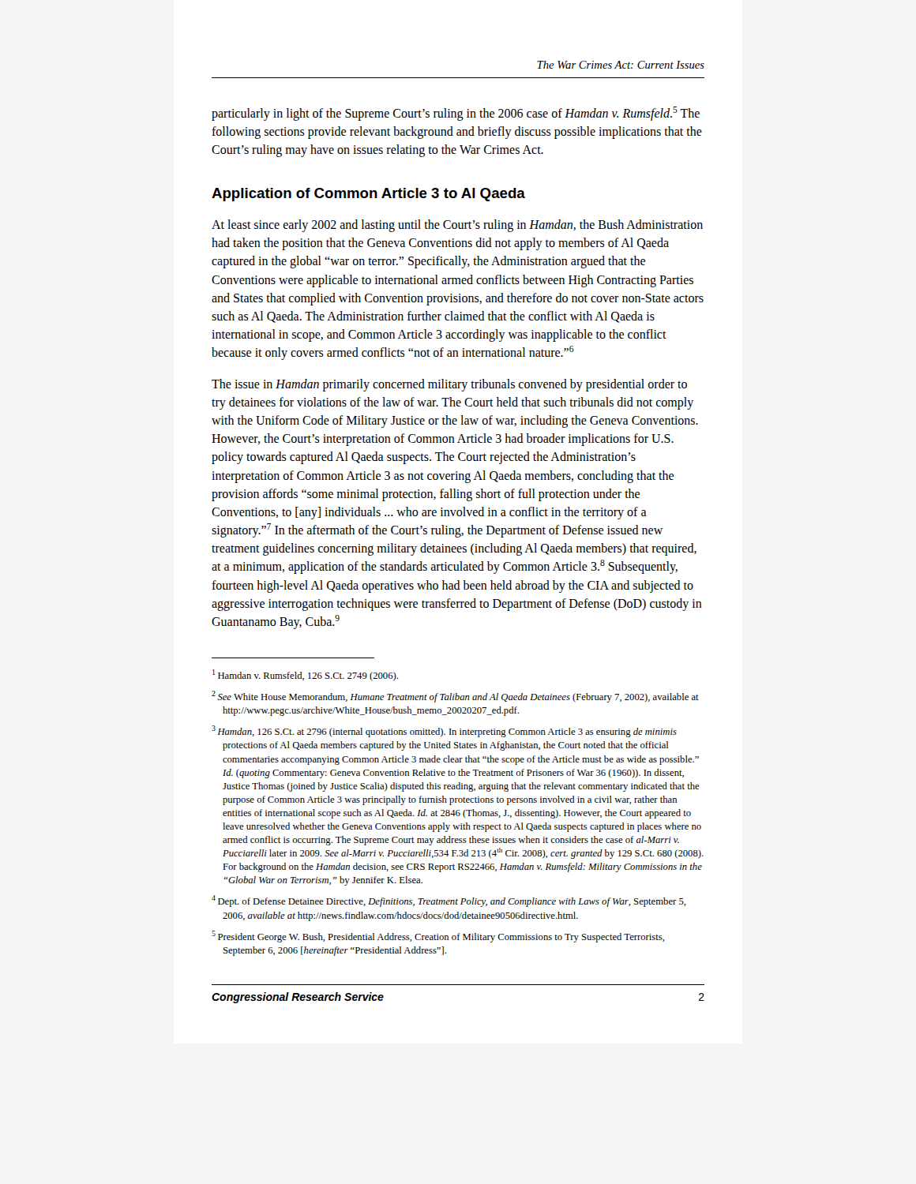The War Crimes Act: Current Issues
particularly in light of the Supreme Court’s ruling in the 2006 case of Hamdan v. Rumsfeld.5 The following sections provide relevant background and briefly discuss possible implications that the Court’s ruling may have on issues relating to the War Crimes Act.
Application of Common Article 3 to Al Qaeda
At least since early 2002 and lasting until the Court’s ruling in Hamdan, the Bush Administration had taken the position that the Geneva Conventions did not apply to members of Al Qaeda captured in the global “war on terror.” Specifically, the Administration argued that the Conventions were applicable to international armed conflicts between High Contracting Parties and States that complied with Convention provisions, and therefore do not cover non-State actors such as Al Qaeda. The Administration further claimed that the conflict with Al Qaeda is international in scope, and Common Article 3 accordingly was inapplicable to the conflict because it only covers armed conflicts “not of an international nature.”6
The issue in Hamdan primarily concerned military tribunals convened by presidential order to try detainees for violations of the law of war. The Court held that such tribunals did not comply with the Uniform Code of Military Justice or the law of war, including the Geneva Conventions. However, the Court’s interpretation of Common Article 3 had broader implications for U.S. policy towards captured Al Qaeda suspects. The Court rejected the Administration’s interpretation of Common Article 3 as not covering Al Qaeda members, concluding that the provision affords “some minimal protection, falling short of full protection under the Conventions, to [any] individuals ... who are involved in a conflict in the territory of a signatory.”7 In the aftermath of the Court’s ruling, the Department of Defense issued new treatment guidelines concerning military detainees (including Al Qaeda members) that required, at a minimum, application of the standards articulated by Common Article 3.8 Subsequently, fourteen high-level Al Qaeda operatives who had been held abroad by the CIA and subjected to aggressive interrogation techniques were transferred to Department of Defense (DoD) custody in Guantanamo Bay, Cuba.9
Hamdan v. Rumsfeld, 126 S.Ct. 2749 (2006).
See White House Memorandum, Humane Treatment of Taliban and Al Qaeda Detainees (February 7, 2002), available at http://www.pegc.us/archive/White_House/bush_memo_20020207_ed.pdf.
Hamdan, 126 S.Ct. at 2796 (internal quotations omitted). In interpreting Common Article 3 as ensuring de minimis protections of Al Qaeda members captured by the United States in Afghanistan, the Court noted that the official commentaries accompanying Common Article 3 made clear that “the scope of the Article must be as wide as possible.” Id. (quoting Commentary: Geneva Convention Relative to the Treatment of Prisoners of War 36 (1960)). In dissent, Justice Thomas (joined by Justice Scalia) disputed this reading, arguing that the relevant commentary indicated that the purpose of Common Article 3 was principally to furnish protections to persons involved in a civil war, rather than entities of international scope such as Al Qaeda. Id. at 2846 (Thomas, J., dissenting). However, the Court appeared to leave unresolved whether the Geneva Conventions apply with respect to Al Qaeda suspects captured in places where no armed conflict is occurring. The Supreme Court may address these issues when it considers the case of al-Marri v. Pucciarelli later in 2009. See al-Marri v. Pucciarelli,534 F.3d 213 (4th Cir. 2008), cert. granted by 129 S.Ct. 680 (2008). For background on the Hamdan decision, see CRS Report RS22466, Hamdan v. Rumsfeld: Military Commissions in the “Global War on Terrorism,” by Jennifer K. Elsea.
Dept. of Defense Detainee Directive, Definitions, Treatment Policy, and Compliance with Laws of War, September 5, 2006, available at http://news.findlaw.com/hdocs/docs/dod/detainee90506directive.html.
President George W. Bush, Presidential Address, Creation of Military Commissions to Try Suspected Terrorists, September 6, 2006 [hereinafter “Presidential Address”].
Congressional Research Service 2